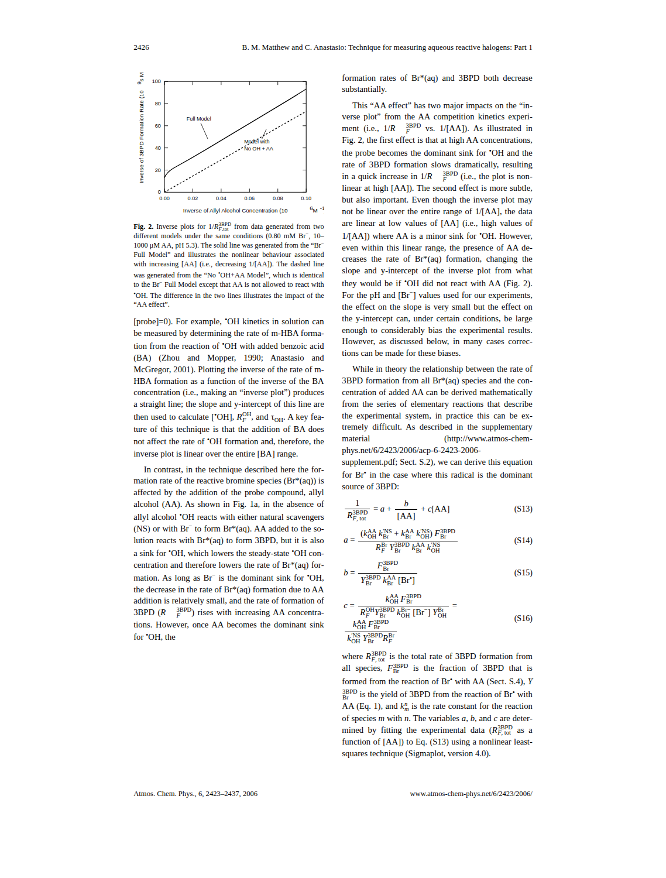2426
B. M. Matthew and C. Anastasio: Technique for measuring aqueous reactive halogens: Part 1
0 20 40 60 80 100 0.00 0.02 0.04 0.06 0.08 0.10 Inverse of Allyl Alcohol Concentration (10 x 6 M -1 ) Inverse of 3BPD Formation Rate (10 9 s M -1 ) Full Model Model with No OH + AA
Fig. 2. Inverse plots for 1/R 3BPD F,tot from data generated from two different models under the same conditions (0.80 mM Br−, 10–1000 μM AA, pH 5.3). The solid line was generated from the “Br− Full Model” and illustrates the nonlinear behaviour associated with increasing [AA] (i.e., decreasing 1/[AA]). The dashed line was generated from the “No •OH+AA Model”, which is identical to the Br− Full Model except that AA is not allowed to react with •OH. The difference in the two lines illustrates the impact of the “AA effect”.
[probe]=0). For example, •OH kinetics in solution can be measured by determining the rate of m-HBA formation from the reaction of •OH with added benzoic acid (BA) (Zhou and Mopper, 1990; Anastasio and McGregor, 2001). Plotting the inverse of the rate of m-HBA formation as a function of the inverse of the BA concentration (i.e., making an “inverse plot”) produces a straight line; the slope and y-intercept of this line are then used to calculate [•OH], ROH F, and τOH. A key feature of this technique is that the addition of BA does not affect the rate of •OH formation and, therefore, the inverse plot is linear over the entire [BA] range.
In contrast, in the technique described here the formation rate of the reactive bromine species (Br*(aq)) is affected by the addition of the probe compound, allyl alcohol (AA). As shown in Fig. 1a, in the absence of allyl alcohol •OH reacts with either natural scavengers (NS) or with Br− to form Br*(aq). AA added to the solution reacts with Br*(aq) to form 3BPD, but it is also a sink for •OH, which lowers the steady-state •OH concentration and therefore lowers the rate of Br*(aq) formation. As long as Br− is the dominant sink for •OH, the decrease in the rate of Br*(aq) formation due to AA addition is relatively small, and the rate of formation of 3BPD (R 3BPD F) rises with increasing AA concentrations. However, once AA becomes the dominant sink for •OH, the
formation rates of Br*(aq) and 3BPD both decrease substantially.
This “AA effect” has two major impacts on the “inverse plot” from the AA competition kinetics experiment (i.e., 1/R 3BPD F vs. 1/[AA]). As illustrated in Fig. 2, the first effect is that at high AA concentrations, the probe becomes the dominant sink for •OH and the rate of 3BPD formation slows dramatically, resulting in a quick increase in 1/R 3BPD F (i.e., the plot is non-linear at high [AA]). The second effect is more subtle, but also important. Even though the inverse plot may not be linear over the entire range of 1/[AA], the data are linear at low values of [AA] (i.e., high values of 1/[AA]) where AA is a minor sink for •OH. However, even within this linear range, the presence of AA decreases the rate of Br*(aq) formation, changing the slope and y-intercept of the inverse plot from what they would be if •OH did not react with AA (Fig. 2). For the pH and [Br−] values used for our experiments, the effect on the slope is very small but the effect on the y-intercept can, under certain conditions, be large enough to considerably bias the experimental results. However, as discussed below, in many cases corrections can be made for these biases.
While in theory the relationship between the rate of 3BPD formation from all Br*(aq) species and the concentration of added AA can be derived mathematically from the series of elementary reactions that describe the experimental system, in practice this can be extremely difficult. As described in the supplementary material (http://www.atmos-chem-phys.net/6/2423/2006/acp-6-2423-2006-supplement.pdf; Sect. S.2), we can derive this equation for Br• in the case where this radical is the dominant source of 3BPD:
1 R 3BPD F, tot = a + b[AA] + c[AA]
(S13)
a = (kAA OH k′NS Br + kAA Br k′NS OH) F 3BPD Br RBr F Y 3BPD Br kAA Br k′NS OH
(S14)
b = F 3BPD Br Y 3BPD Br kAA Br [Br•]
(S15)
c = kAA OH F 3BPD Br ROH F Y 3BPD Br kBr−OH [Br−] YBr OH = kAA OH F 3BPD Br k′NS OH Y 3BPD Br RBr F
(S16)
where R 3BPD F, tot is the total rate of 3BPD formation from all species, F 3BPD Br is the fraction of 3BPD that is formed from the reaction of Br• with AA (Sect. S.4), Y 3BPD Br is the yield of 3BPD from the reaction of Br• with AA (Eq. 1), and knm is the rate constant for the reaction of species m with n. The variables a, b, and c are determined by fitting the experimental data (R 3BPD F, tot as a function of [AA]) to Eq. (S13) using a nonlinear least-squares technique (Sigmaplot, version 4.0).
Atmos. Chem. Phys., 6, 2423–2437, 2006
www.atmos-chem-phys.net/6/2423/2006/